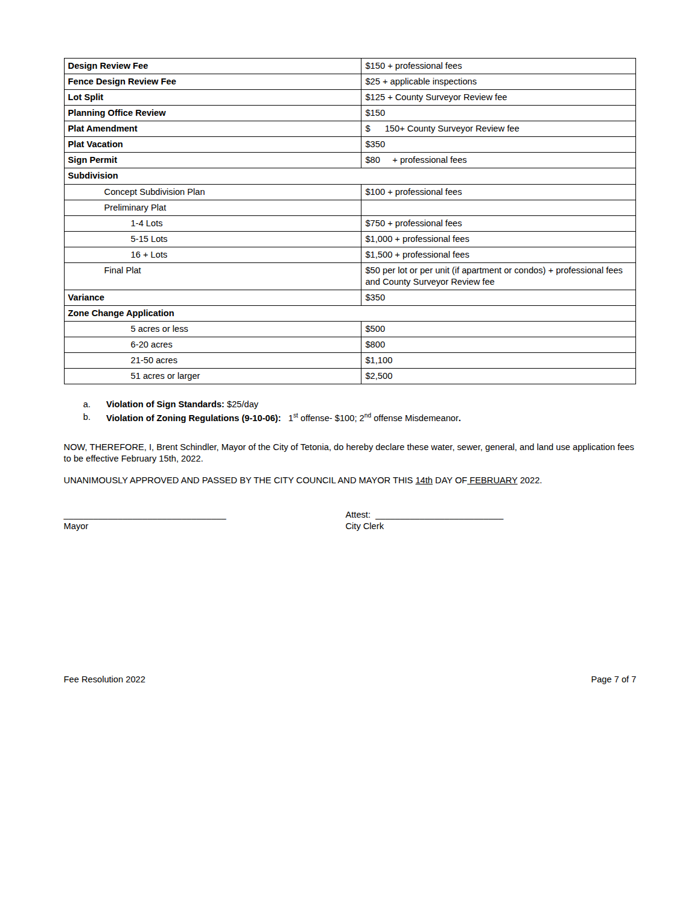| Design Review Fee | $150 + professional fees |
| Fence Design Review Fee | $25 + applicable inspections |
| Lot Split | $125 + County Surveyor Review fee |
| Planning Office Review | $150 |
| Plat Amendment | $ 150+ County Surveyor Review fee |
| Plat Vacation | $350 |
| Sign Permit | $80 + professional fees |
| Subdivision |
| Concept Subdivision Plan | $100 + professional fees |
| Preliminary Plat | |
| 1-4 Lots | $750 + professional fees |
| 5-15 Lots | $1,000 + professional fees |
| 16 + Lots | $1,500 + professional fees |
| Final Plat | $50 per lot or per unit (if apartment or condos) + professional fees and County Surveyor Review fee |
| Variance | $350 |
| Zone Change Application |
| 5 acres or less | $500 |
| 6-20 acres | $800 |
| 21-50 acres | $1,100 |
| 51 acres or larger | $2,500 |
a. Violation of Sign Standards: $25/day
b. Violation of Zoning Regulations (9-10-06): 1st offense- $100; 2nd offense Misdemeanor.
NOW, THEREFORE, I, Brent Schindler, Mayor of the City of Tetonia, do hereby declare these water, sewer, general, and land use application fees to be effective February 15th, 2022.
UNANIMOUSLY APPROVED AND PASSED BY THE CITY COUNCIL AND MAYOR THIS 14th DAY OF FEBRUARY 2022.
_________________________________
Attest: __________________________
Mayor
City Clerk
Fee Resolution 2022 Page 7 of 7